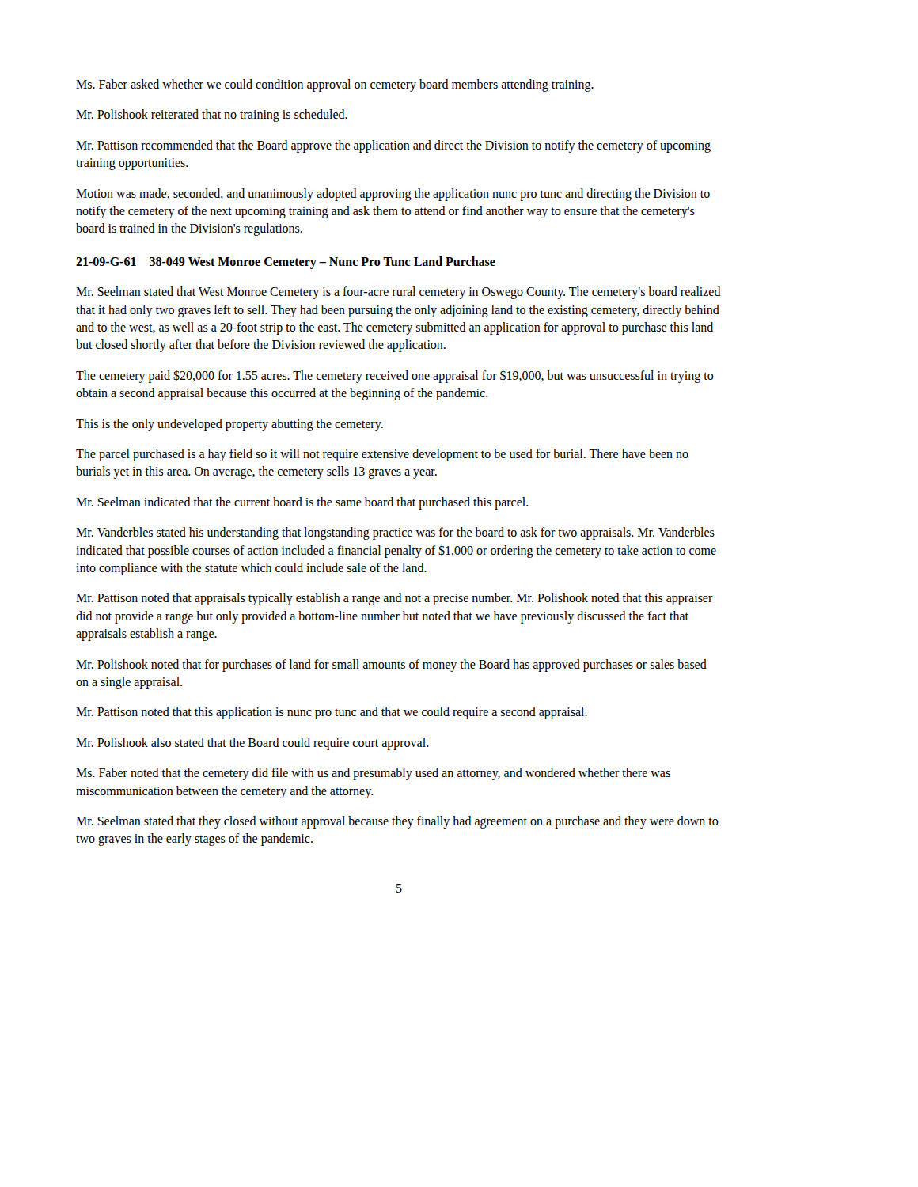Ms. Faber asked whether we could condition approval on cemetery board members attending training.
Mr. Polishook reiterated that no training is scheduled.
Mr. Pattison recommended that the Board approve the application and direct the Division to notify the cemetery of upcoming training opportunities.
Motion was made, seconded, and unanimously adopted approving the application nunc pro tunc and directing the Division to notify the cemetery of the next upcoming training and ask them to attend or find another way to ensure that the cemetery's board is trained in the Division's regulations.
21-09-G-61 38-049 West Monroe Cemetery – Nunc Pro Tunc Land Purchase
Mr. Seelman stated that West Monroe Cemetery is a four-acre rural cemetery in Oswego County. The cemetery's board realized that it had only two graves left to sell. They had been pursuing the only adjoining land to the existing cemetery, directly behind and to the west, as well as a 20-foot strip to the east. The cemetery submitted an application for approval to purchase this land but closed shortly after that before the Division reviewed the application.
The cemetery paid $20,000 for 1.55 acres. The cemetery received one appraisal for $19,000, but was unsuccessful in trying to obtain a second appraisal because this occurred at the beginning of the pandemic.
This is the only undeveloped property abutting the cemetery.
The parcel purchased is a hay field so it will not require extensive development to be used for burial. There have been no burials yet in this area. On average, the cemetery sells 13 graves a year.
Mr. Seelman indicated that the current board is the same board that purchased this parcel.
Mr. Vanderbles stated his understanding that longstanding practice was for the board to ask for two appraisals. Mr. Vanderbles indicated that possible courses of action included a financial penalty of $1,000 or ordering the cemetery to take action to come into compliance with the statute which could include sale of the land.
Mr. Pattison noted that appraisals typically establish a range and not a precise number. Mr. Polishook noted that this appraiser did not provide a range but only provided a bottom-line number but noted that we have previously discussed the fact that appraisals establish a range.
Mr. Polishook noted that for purchases of land for small amounts of money the Board has approved purchases or sales based on a single appraisal.
Mr. Pattison noted that this application is nunc pro tunc and that we could require a second appraisal.
Mr. Polishook also stated that the Board could require court approval.
Ms. Faber noted that the cemetery did file with us and presumably used an attorney, and wondered whether there was miscommunication between the cemetery and the attorney.
Mr. Seelman stated that they closed without approval because they finally had agreement on a purchase and they were down to two graves in the early stages of the pandemic.
5